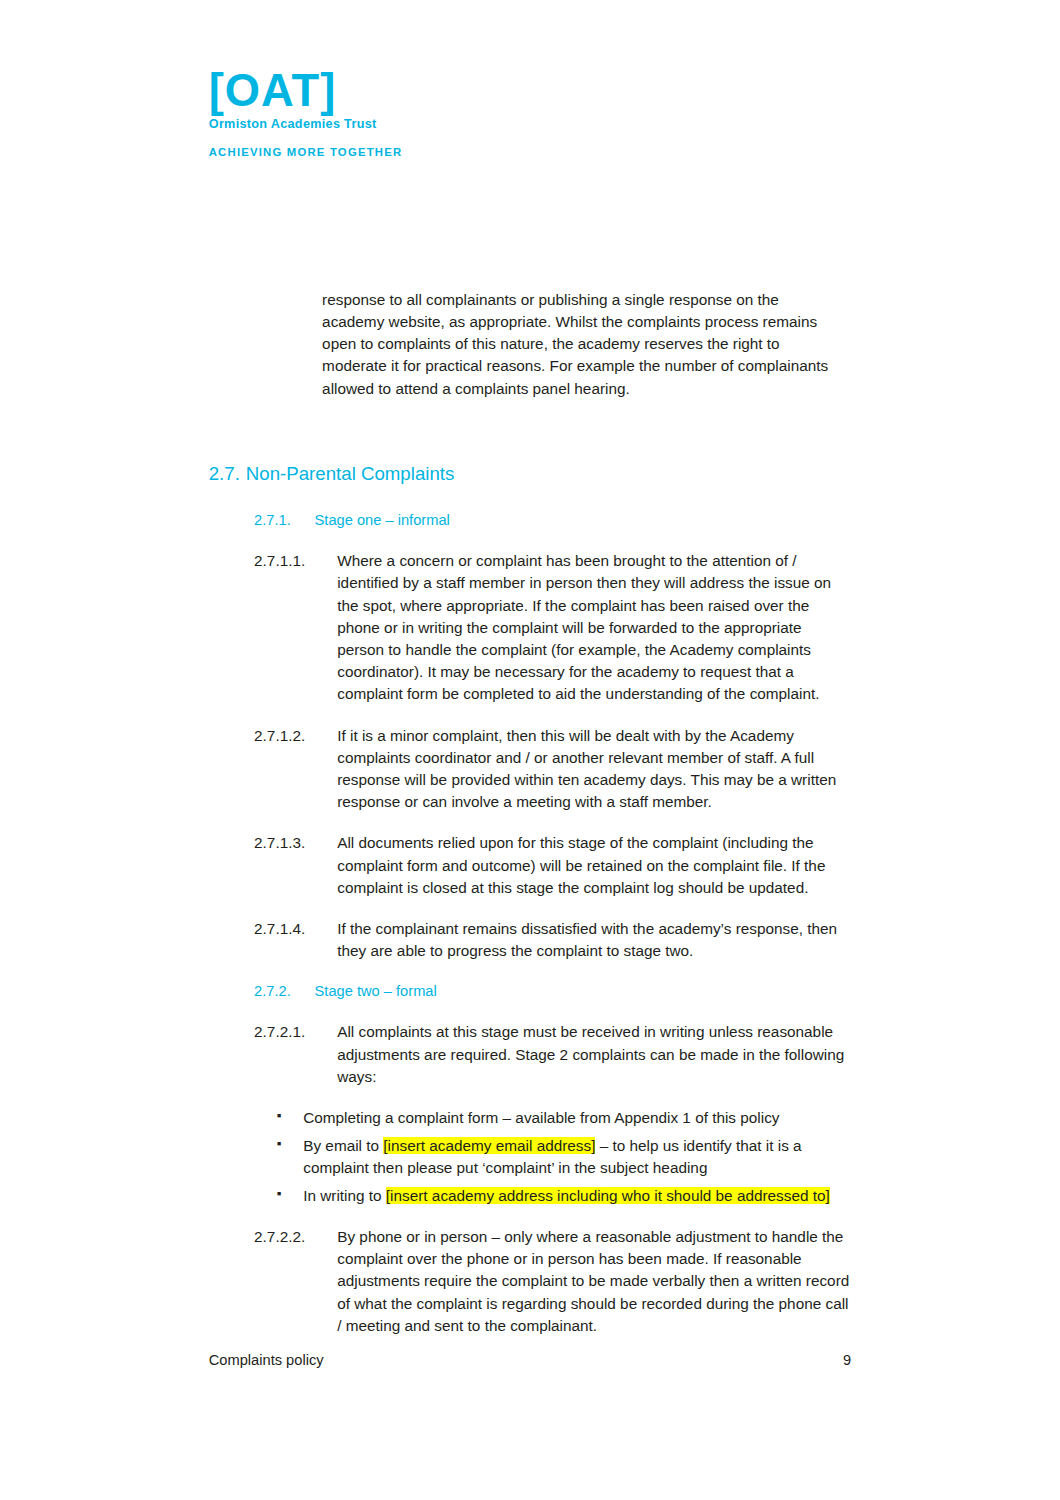[OAT]
Ormiston Academies Trust
ACHIEVING MORE TOGETHER
response to all complainants or publishing a single response on the academy website, as appropriate. Whilst the complaints process remains open to complaints of this nature, the academy reserves the right to moderate it for practical reasons. For example the number of complainants allowed to attend a complaints panel hearing.
2.7. Non-Parental Complaints
2.7.1. Stage one – informal
2.7.1.1.
Where a concern or complaint has been brought to the attention of / identified by a staff member in person then they will address the issue on the spot, where appropriate. If the complaint has been raised over the phone or in writing the complaint will be forwarded to the appropriate person to handle the complaint (for example, the Academy complaints coordinator). It may be necessary for the academy to request that a complaint form be completed to aid the understanding of the complaint.
2.7.1.2.
If it is a minor complaint, then this will be dealt with by the Academy complaints coordinator and / or another relevant member of staff. A full response will be provided within ten academy days. This may be a written response or can involve a meeting with a staff member.
2.7.1.3.
All documents relied upon for this stage of the complaint (including the complaint form and outcome) will be retained on the complaint file. If the complaint is closed at this stage the complaint log should be updated.
2.7.1.4.
If the complainant remains dissatisfied with the academy’s response, then they are able to progress the complaint to stage two.
2.7.2. Stage two – formal
2.7.2.1.
All complaints at this stage must be received in writing unless reasonable adjustments are required. Stage 2 complaints can be made in the following ways:
Completing a complaint form – available from Appendix 1 of this policy
By email to [insert academy email address] – to help us identify that it is a complaint then please put ‘complaint’ in the subject heading
In writing to [insert academy address including who it should be addressed to]
2.7.2.2.
By phone or in person – only where a reasonable adjustment to handle the complaint over the phone or in person has been made. If reasonable adjustments require the complaint to be made verbally then a written record of what the complaint is regarding should be recorded during the phone call / meeting and sent to the complainant.
Complaints policy 9